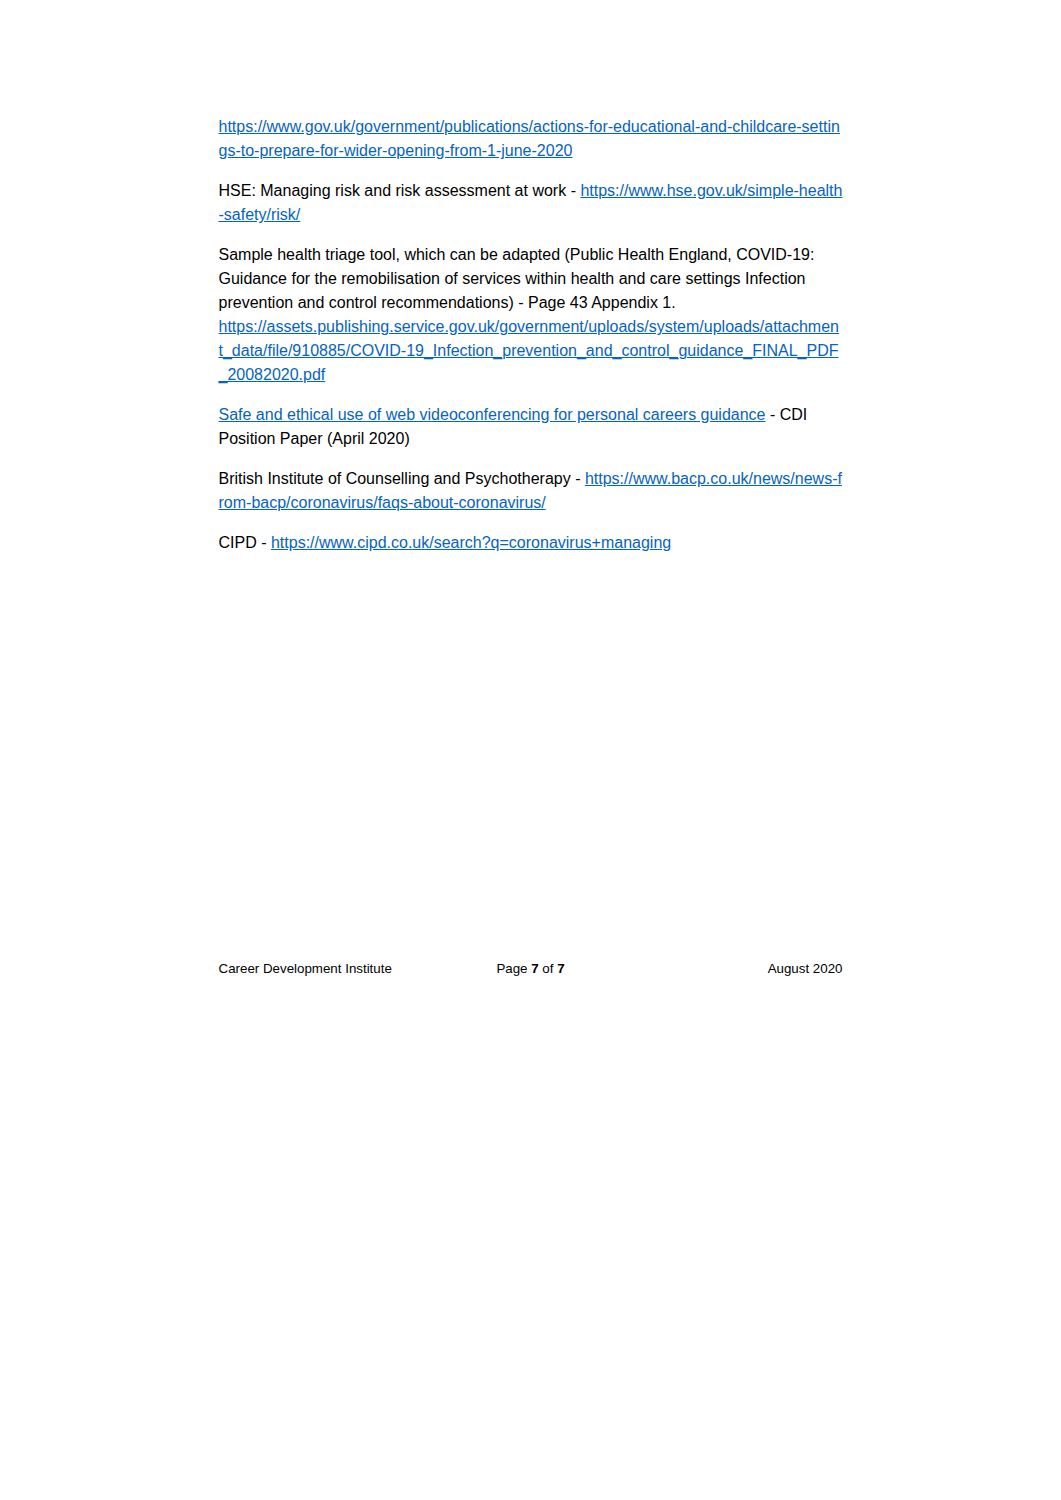https://www.gov.uk/government/publications/actions-for-educational-and-childcare-settings-to-prepare-for-wider-opening-from-1-june-2020
HSE: Managing risk and risk assessment at work - https://www.hse.gov.uk/simple-health-safety/risk/
Sample health triage tool, which can be adapted (Public Health England, COVID-19: Guidance for the remobilisation of services within health and care settings Infection prevention and control recommendations) - Page 43 Appendix 1.
https://assets.publishing.service.gov.uk/government/uploads/system/uploads/attachment_data/file/910885/COVID-19_Infection_prevention_and_control_guidance_FINAL_PDF_20082020.pdf
Safe and ethical use of web videoconferencing for personal careers guidance - CDI Position Paper (April 2020)
British Institute of Counselling and Psychotherapy - https://www.bacp.co.uk/news/news-from-bacp/coronavirus/faqs-about-coronavirus/
CIPD - https://www.cipd.co.uk/search?q=coronavirus+managing
Career Development Institute
Page 7 of 7
August 2020